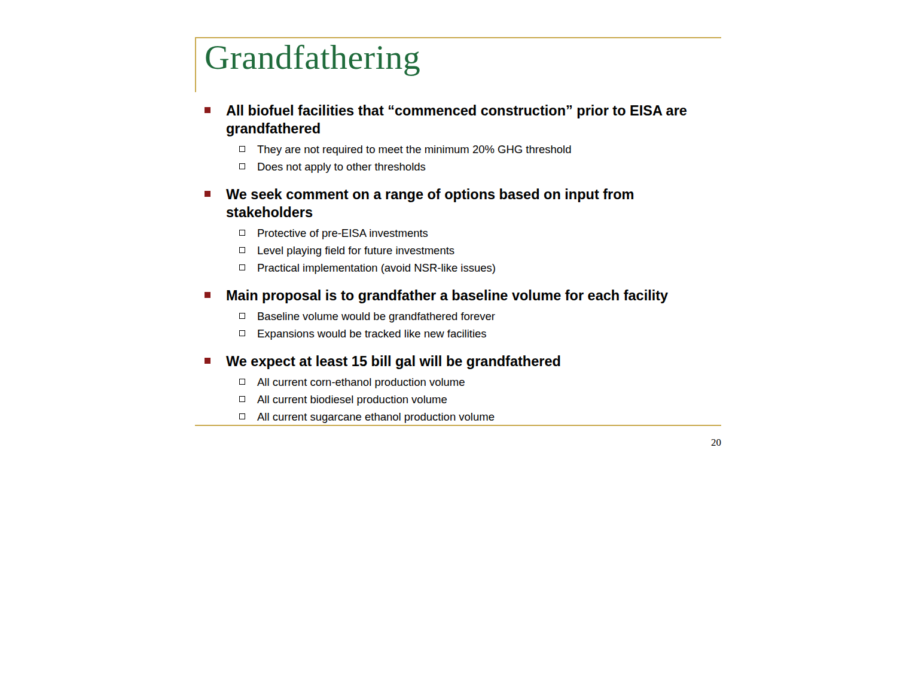Grandfathering
All biofuel facilities that “commenced construction” prior to EISA are grandfathered
They are not required to meet the minimum 20% GHG threshold
Does not apply to other thresholds
We seek comment on a range of options based on input from stakeholders
Protective of pre-EISA investments
Level playing field for future investments
Practical implementation (avoid NSR-like issues)
Main proposal is to grandfather a baseline volume for each facility
Baseline volume would be grandfathered forever
Expansions would be tracked like new facilities
We expect at least 15 bill gal will be grandfathered
All current corn-ethanol production volume
All current biodiesel production volume
All current sugarcane ethanol production volume
20